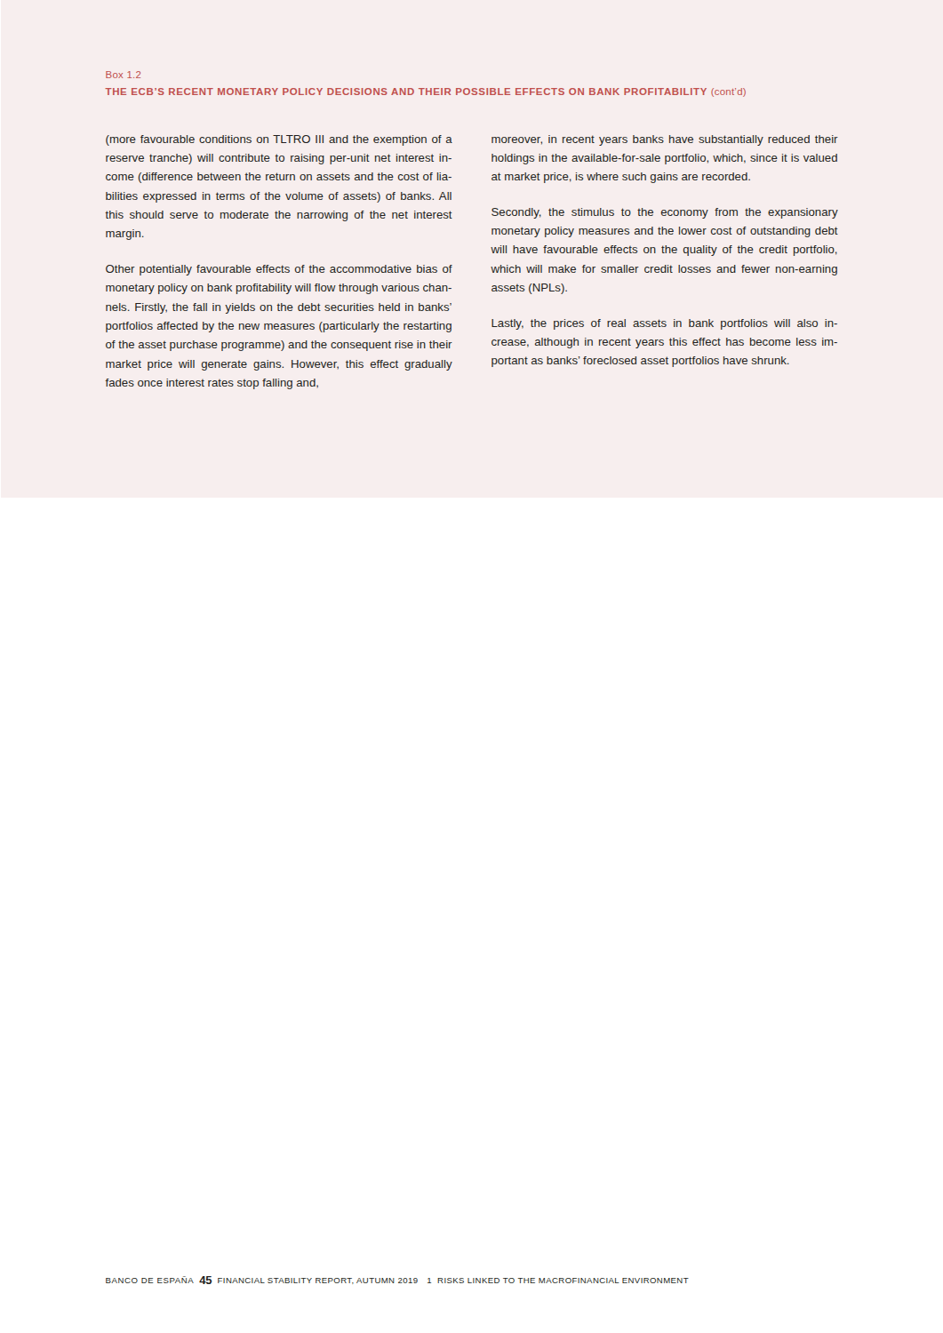Box 1.2
THE ECB’S RECENT MONETARY POLICY DECISIONS AND THEIR POSSIBLE EFFECTS ON BANK PROFITABILITY (cont’d)
(more favourable conditions on TLTRO III and the exemption of a reserve tranche) will contribute to raising per-unit net interest income (difference between the return on assets and the cost of liabilities expressed in terms of the volume of assets) of banks. All this should serve to moderate the narrowing of the net interest margin.
Other potentially favourable effects of the accommodative bias of monetary policy on bank profitability will flow through various channels. Firstly, the fall in yields on the debt securities held in banks’ portfolios affected by the new measures (particularly the restarting of the asset purchase programme) and the consequent rise in their market price will generate gains. However, this effect gradually fades once interest rates stop falling and,
moreover, in recent years banks have substantially reduced their holdings in the available-for-sale portfolio, which, since it is valued at market price, is where such gains are recorded.
Secondly, the stimulus to the economy from the expansionary monetary policy measures and the lower cost of outstanding debt will have favourable effects on the quality of the credit portfolio, which will make for smaller credit losses and fewer non-earning assets (NPLs).
Lastly, the prices of real assets in bank portfolios will also increase, although in recent years this effect has become less important as banks’ foreclosed asset portfolios have shrunk.
BANCO DE ESPAÑA 45 FINANCIAL STABILITY REPORT, AUTUMN 2019 1 RISKS LINKED TO THE MACROFINANCIAL ENVIRONMENT